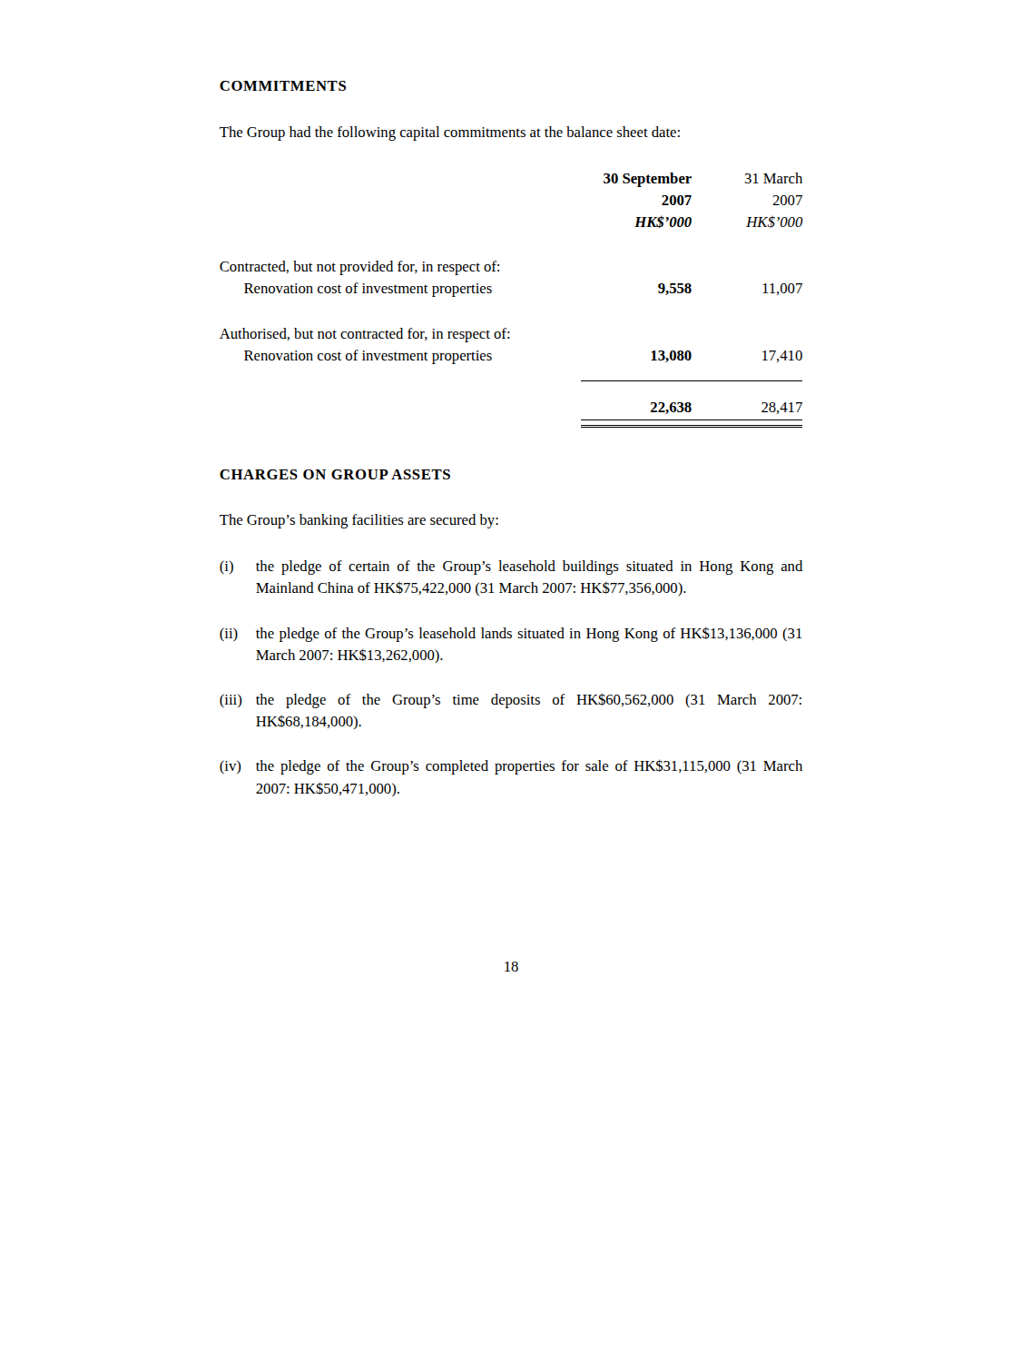COMMITMENTS
The Group had the following capital commitments at the balance sheet date:
| | 30 September | 31 March |
| | 2007 | 2007 |
| | HK$’000 | HK$’000 |
| Contracted, but not provided for, in respect of: | | |
| Renovation cost of investment properties | 9,558 | 11,007 |
| Authorised, but not contracted for, in respect of: | | |
| Renovation cost of investment properties | 13,080 | 17,410 |
| | 22,638 | 28,417 |
CHARGES ON GROUP ASSETS
The Group’s banking facilities are secured by:
(i) the pledge of certain of the Group’s leasehold buildings situated in Hong Kong and Mainland China of HK$75,422,000 (31 March 2007: HK$77,356,000).
(ii) the pledge of the Group’s leasehold lands situated in Hong Kong of HK$13,136,000 (31 March 2007: HK$13,262,000).
(iii) the pledge of the Group’s time deposits of HK$60,562,000 (31 March 2007: HK$68,184,000).
(iv) the pledge of the Group’s completed properties for sale of HK$31,115,000 (31 March 2007: HK$50,471,000).
18